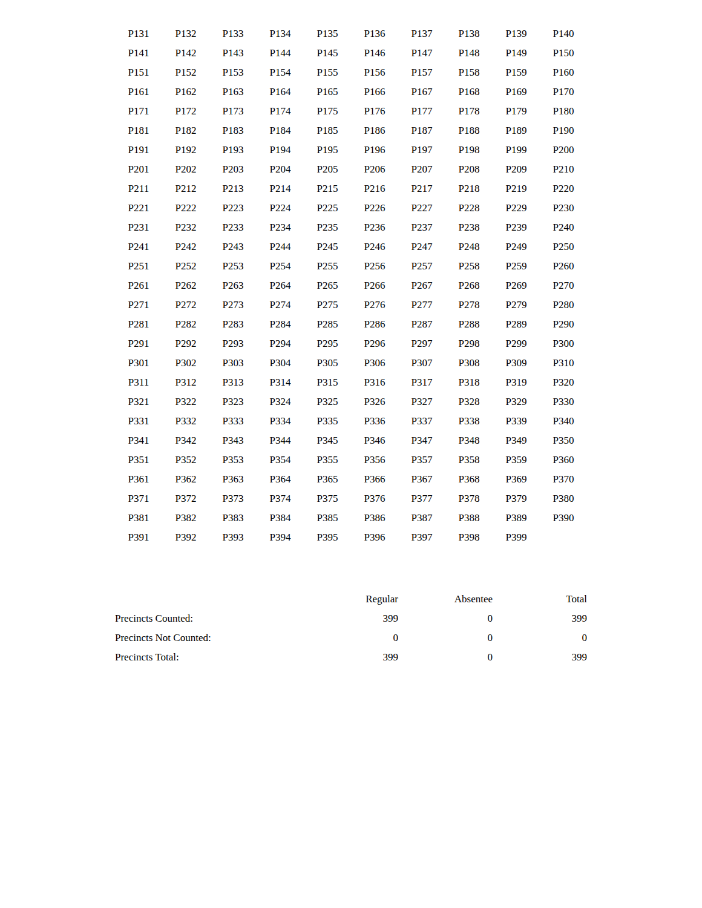| P131 | P132 | P133 | P134 | P135 | P136 | P137 | P138 | P139 | P140 |
| P141 | P142 | P143 | P144 | P145 | P146 | P147 | P148 | P149 | P150 |
| P151 | P152 | P153 | P154 | P155 | P156 | P157 | P158 | P159 | P160 |
| P161 | P162 | P163 | P164 | P165 | P166 | P167 | P168 | P169 | P170 |
| P171 | P172 | P173 | P174 | P175 | P176 | P177 | P178 | P179 | P180 |
| P181 | P182 | P183 | P184 | P185 | P186 | P187 | P188 | P189 | P190 |
| P191 | P192 | P193 | P194 | P195 | P196 | P197 | P198 | P199 | P200 |
| P201 | P202 | P203 | P204 | P205 | P206 | P207 | P208 | P209 | P210 |
| P211 | P212 | P213 | P214 | P215 | P216 | P217 | P218 | P219 | P220 |
| P221 | P222 | P223 | P224 | P225 | P226 | P227 | P228 | P229 | P230 |
| P231 | P232 | P233 | P234 | P235 | P236 | P237 | P238 | P239 | P240 |
| P241 | P242 | P243 | P244 | P245 | P246 | P247 | P248 | P249 | P250 |
| P251 | P252 | P253 | P254 | P255 | P256 | P257 | P258 | P259 | P260 |
| P261 | P262 | P263 | P264 | P265 | P266 | P267 | P268 | P269 | P270 |
| P271 | P272 | P273 | P274 | P275 | P276 | P277 | P278 | P279 | P280 |
| P281 | P282 | P283 | P284 | P285 | P286 | P287 | P288 | P289 | P290 |
| P291 | P292 | P293 | P294 | P295 | P296 | P297 | P298 | P299 | P300 |
| P301 | P302 | P303 | P304 | P305 | P306 | P307 | P308 | P309 | P310 |
| P311 | P312 | P313 | P314 | P315 | P316 | P317 | P318 | P319 | P320 |
| P321 | P322 | P323 | P324 | P325 | P326 | P327 | P328 | P329 | P330 |
| P331 | P332 | P333 | P334 | P335 | P336 | P337 | P338 | P339 | P340 |
| P341 | P342 | P343 | P344 | P345 | P346 | P347 | P348 | P349 | P350 |
| P351 | P352 | P353 | P354 | P355 | P356 | P357 | P358 | P359 | P360 |
| P361 | P362 | P363 | P364 | P365 | P366 | P367 | P368 | P369 | P370 |
| P371 | P372 | P373 | P374 | P375 | P376 | P377 | P378 | P379 | P380 |
| P381 | P382 | P383 | P384 | P385 | P386 | P387 | P388 | P389 | P390 |
| P391 | P392 | P393 | P394 | P395 | P396 | P397 | P398 | P399 | |
| | Regular | Absentee | Total |
| --- | --- | --- | --- |
| Precincts Counted: | 399 | 0 | 399 |
| Precincts Not Counted: | 0 | 0 | 0 |
| Precincts Total: | 399 | 0 | 399 |